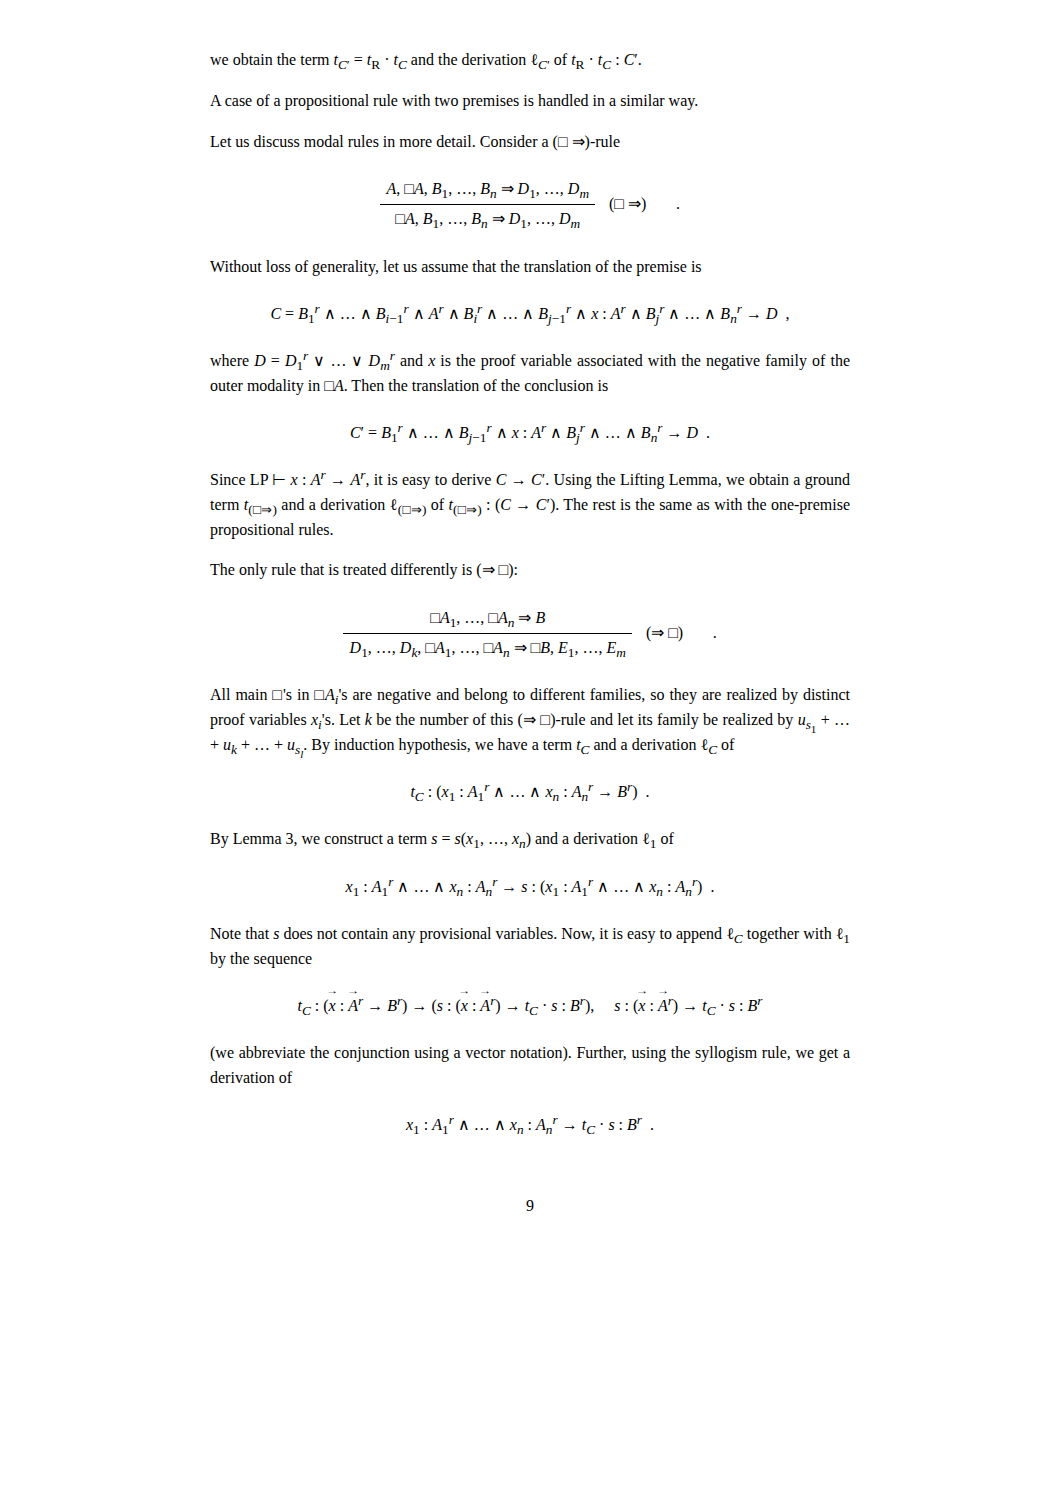we obtain the term tC′ = tR · tC and the derivation ℓC′ of tR · tC : C′.
A case of a propositional rule with two premises is handled in a similar way.
Let us discuss modal rules in more detail. Consider a (□ ⇒)-rule
A, □A, B1, …, Bn ⇒ D1, …, Dm □A, B1, …, Bn ⇒ D1, …, Dm (□ ⇒) .
Without loss of generality, let us assume that the translation of the premise is
C = B1r ∧ … ∧ Bi−1r ∧ Ar ∧ Bir ∧ … ∧ Bj−1r ∧ x : Ar ∧ Bjr ∧ … ∧ Bnr → D ,
where D = D1r ∨ … ∨ Dmr and x is the proof variable associated with the negative family of the outer modality in □A. Then the translation of the conclusion is
C′ = B1r ∧ … ∧ Bj−1r ∧ x : Ar ∧ Bjr ∧ … ∧ Bnr → D .
Since LP ⊢ x : Ar → Ar, it is easy to derive C → C′. Using the Lifting Lemma, we obtain a ground term t(□⇒) and a derivation ℓ(□⇒) of t(□⇒) : (C → C′). The rest is the same as with the one-premise propositional rules.
The only rule that is treated differently is (⇒ □):
□A1, …, □An ⇒ B D1, …, Dk, □A1, …, □An ⇒ □B, E1, …, Em (⇒ □) .
All main □'s in □Ai's are negative and belong to different families, so they are realized by distinct proof variables xi's. Let k be the number of this (⇒ □)-rule and let its family be realized by us1 + … + uk + … + usl. By induction hypothesis, we have a term tC and a derivation ℓC of
tC : (x1 : A1r ∧ … ∧ xn : Anr → Br) .
By Lemma 3, we construct a term s = s(x1, …, xn) and a derivation ℓ1 of
x1 : A1r ∧ … ∧ xn : Anr → s : (x1 : A1r ∧ … ∧ xn : Anr) .
Note that s does not contain any provisional variables. Now, it is easy to append ℓC together with ℓ1 by the sequence
tC : (x : Ar → Br) → (s : (x : Ar) → tC · s : Br), s : (x : Ar) → tC · s : Br
(we abbreviate the conjunction using a vector notation). Further, using the syllogism rule, we get a derivation of
x1 : A1r ∧ … ∧ xn : Anr → tC · s : Br .
9